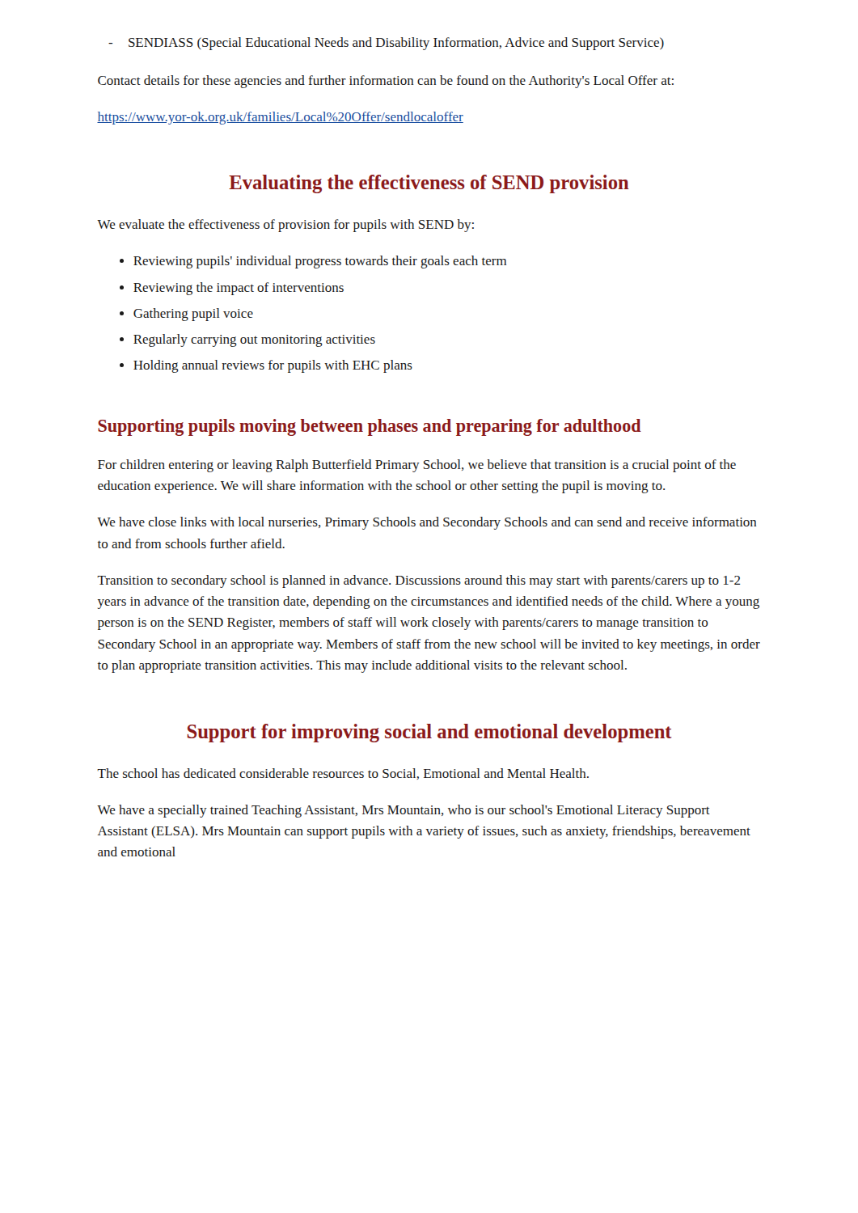SENDIASS (Special Educational Needs and Disability Information, Advice and Support Service)
Contact details for these agencies and further information can be found on the Authority's Local Offer at:
https://www.yor-ok.org.uk/families/Local%20Offer/sendlocaloffer
Evaluating the effectiveness of SEND provision
We evaluate the effectiveness of provision for pupils with SEND by:
Reviewing pupils' individual progress towards their goals each term
Reviewing the impact of interventions
Gathering pupil voice
Regularly carrying out monitoring activities
Holding annual reviews for pupils with EHC plans
Supporting pupils moving between phases and preparing for adulthood
For children entering or leaving Ralph Butterfield Primary School, we believe that transition is a crucial point of the education experience. We will share information with the school or other setting the pupil is moving to.
We have close links with local nurseries, Primary Schools and Secondary Schools and can send and receive information to and from schools further afield.
Transition to secondary school is planned in advance. Discussions around this may start with parents/carers up to 1-2 years in advance of the transition date, depending on the circumstances and identified needs of the child. Where a young person is on the SEND Register, members of staff will work closely with parents/carers to manage transition to Secondary School in an appropriate way. Members of staff from the new school will be invited to key meetings, in order to plan appropriate transition activities. This may include additional visits to the relevant school.
Support for improving social and emotional development
The school has dedicated considerable resources to Social, Emotional and Mental Health.
We have a specially trained Teaching Assistant, Mrs Mountain, who is our school's Emotional Literacy Support Assistant (ELSA). Mrs Mountain can support pupils with a variety of issues, such as anxiety, friendships, bereavement and emotional